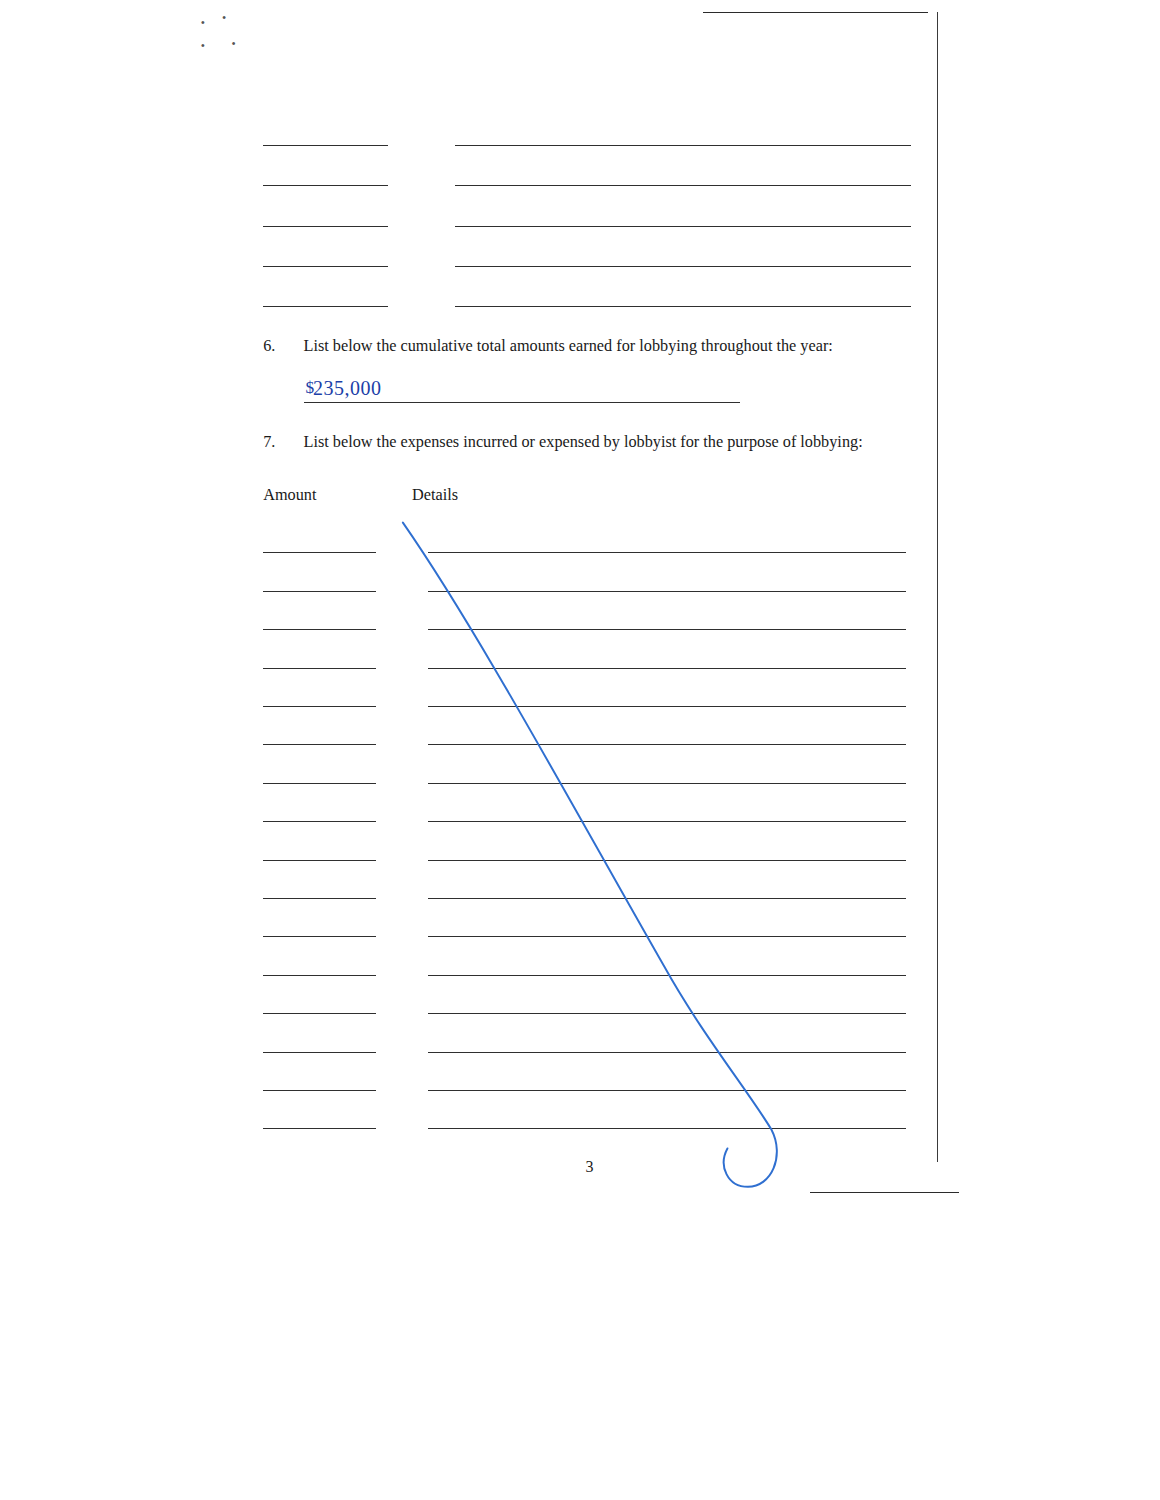•
•
•
•
6. List below the cumulative total amounts earned for lobbying throughout the year:
$ 235,000
7. List below the expenses incurred or expensed by lobbyist for the purpose of lobbying:
Amount Details
3